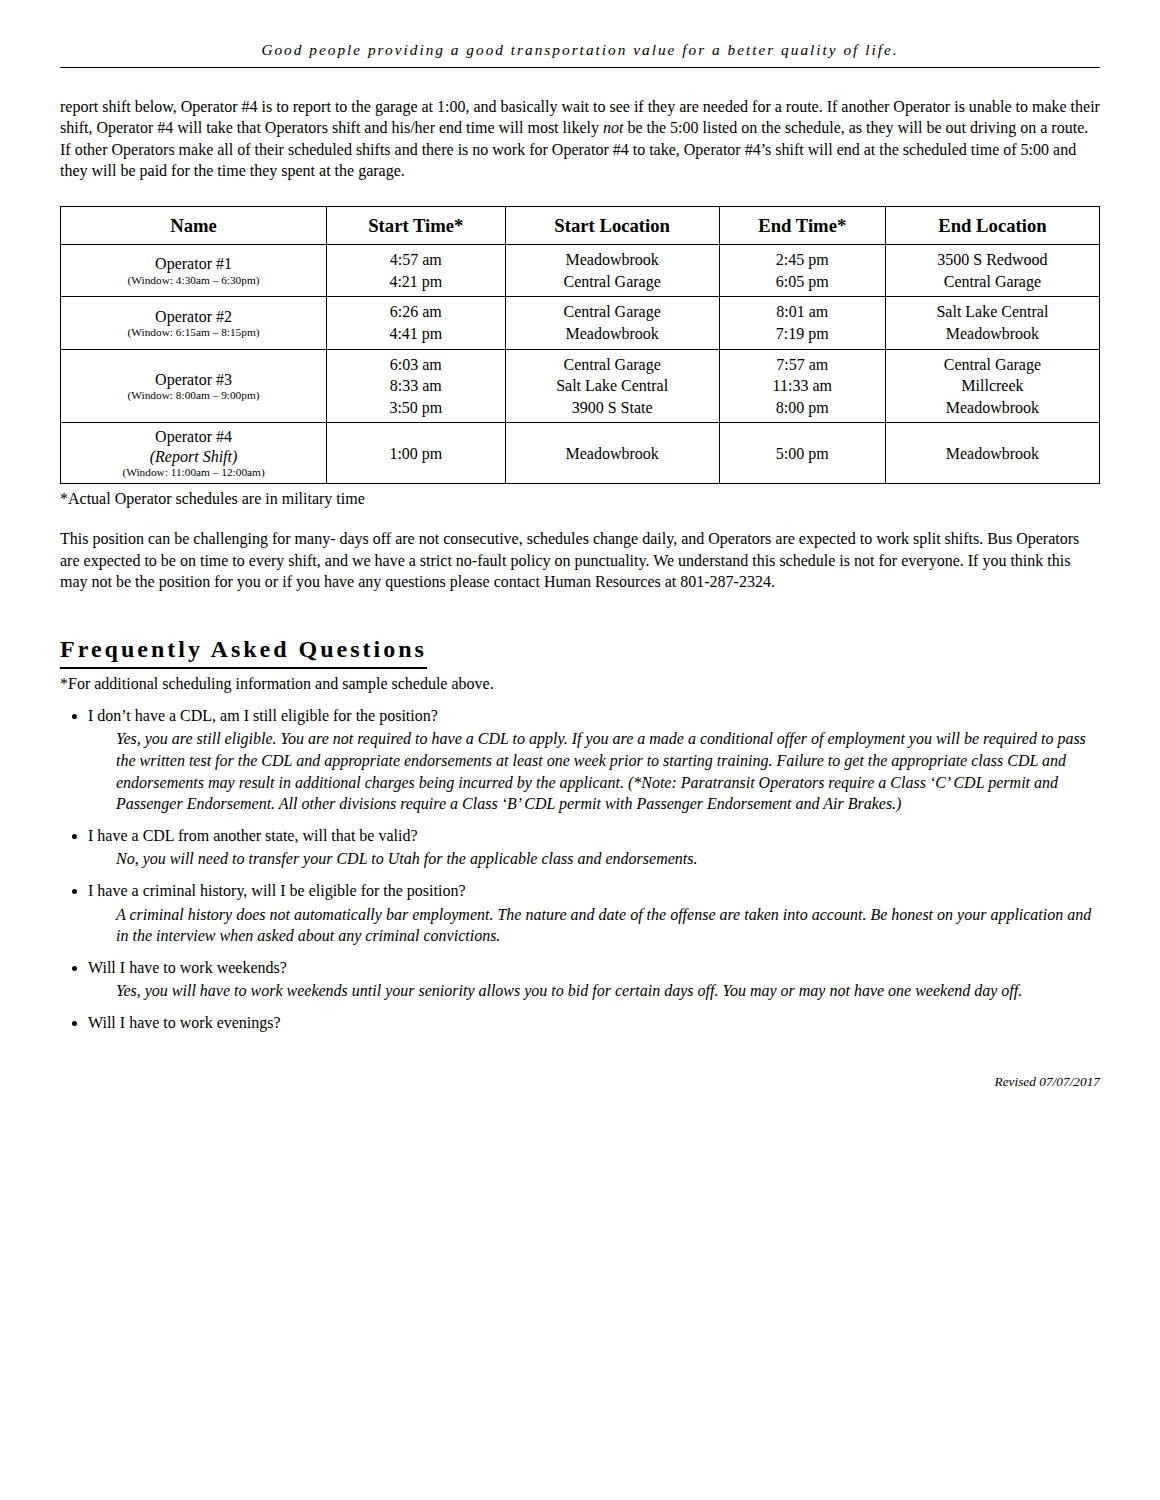Good people providing a good transportation value for a better quality of life.
report shift below, Operator #4 is to report to the garage at 1:00, and basically wait to see if they are needed for a route. If another Operator is unable to make their shift, Operator #4 will take that Operators shift and his/her end time will most likely not be the 5:00 listed on the schedule, as they will be out driving on a route. If other Operators make all of their scheduled shifts and there is no work for Operator #4 to take, Operator #4’s shift will end at the scheduled time of 5:00 and they will be paid for the time they spent at the garage.
| Name | Start Time* | Start Location | End Time* | End Location |
| --- | --- | --- | --- | --- |
| Operator #1 (Window: 4:30am – 6:30pm) | 4:57 am 4:21 pm | Meadowbrook Central Garage | 2:45 pm 6:05 pm | 3500 S Redwood Central Garage |
| Operator #2 (Window: 6:15am – 8:15pm) | 6:26 am 4:41 pm | Central Garage Meadowbrook | 8:01 am 7:19 pm | Salt Lake Central Meadowbrook |
| Operator #3 (Window: 8:00am – 9:00pm) | 6:03 am 8:33 am 3:50 pm | Central Garage Salt Lake Central 3900 S State | 7:57 am 11:33 am 8:00 pm | Central Garage Millcreek Meadowbrook |
| Operator #4 (Report Shift) (Window: 11:00am – 12:00am) | 1:00 pm | Meadowbrook | 5:00 pm | Meadowbrook |
*Actual Operator schedules are in military time
This position can be challenging for many- days off are not consecutive, schedules change daily, and Operators are expected to work split shifts. Bus Operators are expected to be on time to every shift, and we have a strict no-fault policy on punctuality. We understand this schedule is not for everyone. If you think this may not be the position for you or if you have any questions please contact Human Resources at 801-287-2324.
Frequently Asked Questions
*For additional scheduling information and sample schedule above.
I don’t have a CDL, am I still eligible for the position? Yes, you are still eligible. You are not required to have a CDL to apply. If you are a made a conditional offer of employment you will be required to pass the written test for the CDL and appropriate endorsements at least one week prior to starting training. Failure to get the appropriate class CDL and endorsements may result in additional charges being incurred by the applicant. (*Note: Paratransit Operators require a Class ‘C’ CDL permit and Passenger Endorsement. All other divisions require a Class ‘B’ CDL permit with Passenger Endorsement and Air Brakes.)
I have a CDL from another state, will that be valid? No, you will need to transfer your CDL to Utah for the applicable class and endorsements.
I have a criminal history, will I be eligible for the position? A criminal history does not automatically bar employment. The nature and date of the offense are taken into account. Be honest on your application and in the interview when asked about any criminal convictions.
Will I have to work weekends? Yes, you will have to work weekends until your seniority allows you to bid for certain days off. You may or may not have one weekend day off.
Will I have to work evenings?
Revised 07/07/2017